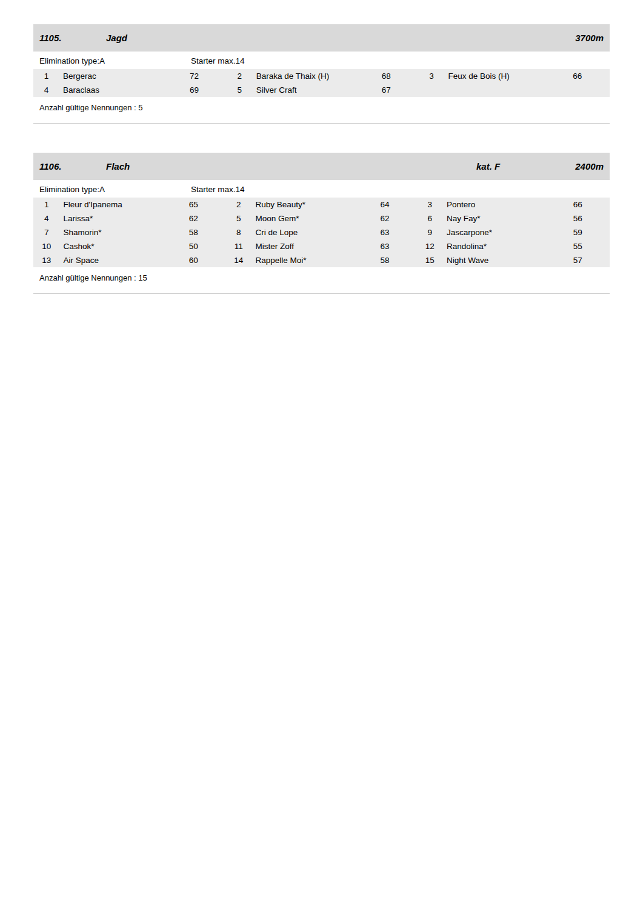1105. Jagd 3700m
Elimination type:A Starter max.14
| 1 | Bergerac | 72 | 2 | Baraka de Thaix (H) | 68 | 3 | Feux de Bois (H) | 66 |
| 4 | Baraclaas | 69 | 5 | Silver Craft | 67 | | | |
Anzahl gültige Nennungen : 5
1106. Flach kat. F 2400m
Elimination type:A Starter max.14
| 1 | Fleur d'Ipanema | 65 | 2 | Ruby Beauty* | 64 | 3 | Pontero | 66 |
| 4 | Larissa* | 62 | 5 | Moon Gem* | 62 | 6 | Nay Fay* | 56 |
| 7 | Shamorin* | 58 | 8 | Cri de Lope | 63 | 9 | Jascarpone* | 59 |
| 10 | Cashok* | 50 | 11 | Mister Zoff | 63 | 12 | Randolina* | 55 |
| 13 | Air Space | 60 | 14 | Rappelle Moi* | 58 | 15 | Night Wave | 57 |
Anzahl gültige Nennungen : 15